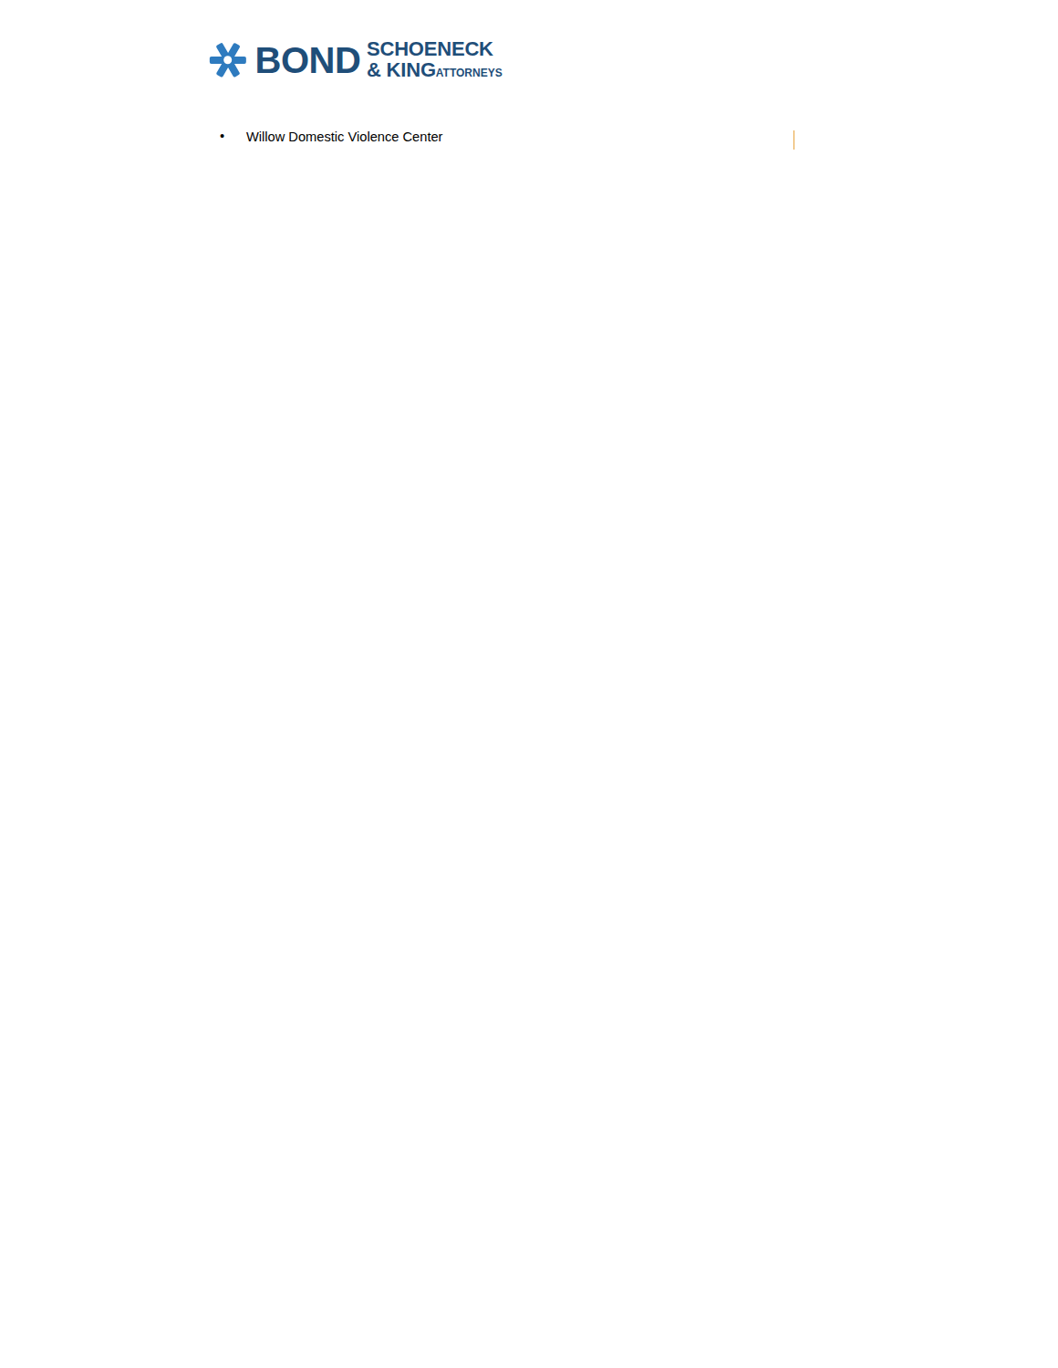BOND
SCHOENECK
& KINGATTORNEYS
Willow Domestic Violence Center